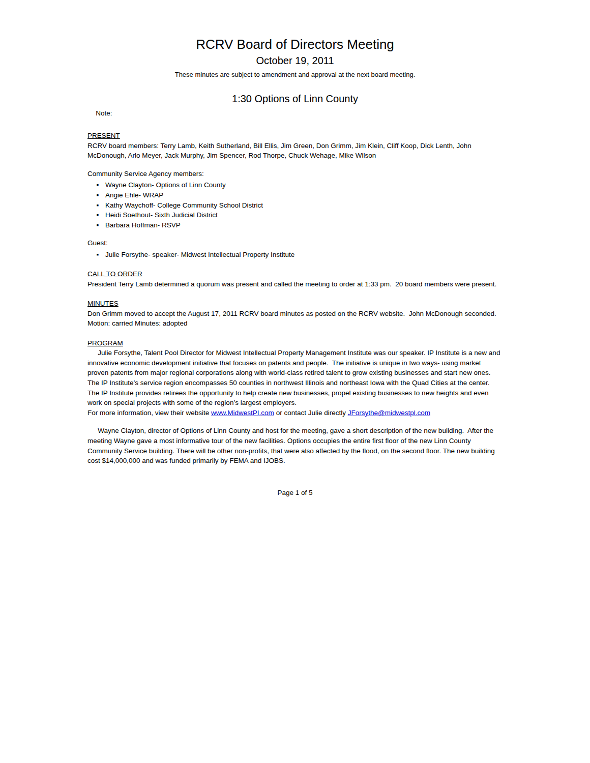RCRV Board of Directors Meeting
October 19, 2011
These minutes are subject to amendment and approval at the next board meeting.
1:30 Options of Linn County
Note:
PRESENT
RCRV board members: Terry Lamb, Keith Sutherland, Bill Ellis, Jim Green, Don Grimm, Jim Klein, Cliff Koop, Dick Lenth, John McDonough, Arlo Meyer, Jack Murphy, Jim Spencer, Rod Thorpe, Chuck Wehage, Mike Wilson
Community Service Agency members:
Wayne Clayton- Options of Linn County
Angie Ehle- WRAP
Kathy Waychoff- College Community School District
Heidi Soethout- Sixth Judicial District
Barbara Hoffman- RSVP
Guest:
Julie Forsythe- speaker- Midwest Intellectual Property Institute
CALL TO ORDER
President Terry Lamb determined a quorum was present and called the meeting to order at 1:33 pm. 20 board members were present.
MINUTES
Don Grimm moved to accept the August 17, 2011 RCRV board minutes as posted on the RCRV website. John McDonough seconded. Motion: carried Minutes: adopted
PROGRAM
Julie Forsythe, Talent Pool Director for Midwest Intellectual Property Management Institute was our speaker. IP Institute is a new and innovative economic development initiative that focuses on patents and people. The initiative is unique in two ways- using market proven patents from major regional corporations along with world-class retired talent to grow existing businesses and start new ones. The IP Institute’s service region encompasses 50 counties in northwest Illinois and northeast Iowa with the Quad Cities at the center. The IP Institute provides retirees the opportunity to help create new businesses, propel existing businesses to new heights and even work on special projects with some of the region’s largest employers.
For more information, view their website www.MidwestPI.com or contact Julie directly JForsythe@midwestpl.com
Wayne Clayton, director of Options of Linn County and host for the meeting, gave a short description of the new building. After the meeting Wayne gave a most informative tour of the new facilities. Options occupies the entire first floor of the new Linn County Community Service building. There will be other non-profits, that were also affected by the flood, on the second floor. The new building cost $14,000,000 and was funded primarily by FEMA and IJOBS.
Page 1 of 5